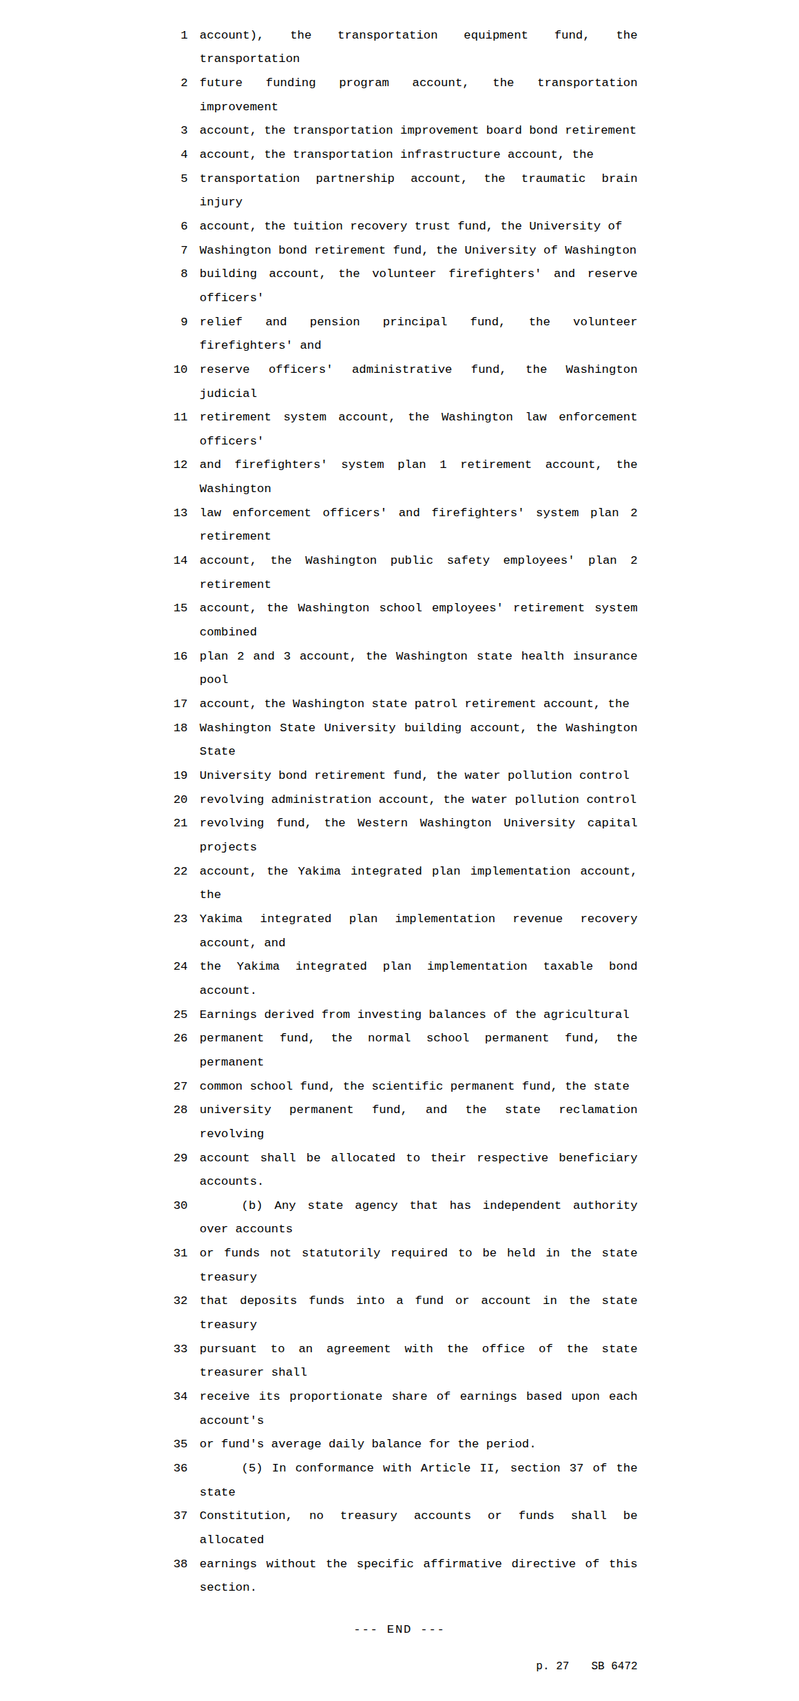account), the transportation equipment fund, the transportation
future funding program account, the transportation improvement
account, the transportation improvement board bond retirement
account, the transportation infrastructure account, the
transportation partnership account, the traumatic brain injury
account, the tuition recovery trust fund, the University of
Washington bond retirement fund, the University of Washington
building account, the volunteer firefighters' and reserve officers'
relief and pension principal fund, the volunteer firefighters' and
reserve officers' administrative fund, the Washington judicial
retirement system account, the Washington law enforcement officers'
and firefighters' system plan 1 retirement account, the Washington
law enforcement officers' and firefighters' system plan 2 retirement
account, the Washington public safety employees' plan 2 retirement
account, the Washington school employees' retirement system combined
plan 2 and 3 account, the Washington state health insurance pool
account, the Washington state patrol retirement account, the
Washington State University building account, the Washington State
University bond retirement fund, the water pollution control
revolving administration account, the water pollution control
revolving fund, the Western Washington University capital projects
account, the Yakima integrated plan implementation account, the
Yakima integrated plan implementation revenue recovery account, and
the Yakima integrated plan implementation taxable bond account.
Earnings derived from investing balances of the agricultural
permanent fund, the normal school permanent fund, the permanent
common school fund, the scientific permanent fund, the state
university permanent fund, and the state reclamation revolving
account shall be allocated to their respective beneficiary accounts.
(b) Any state agency that has independent authority over accounts
or funds not statutorily required to be held in the state treasury
that deposits funds into a fund or account in the state treasury
pursuant to an agreement with the office of the state treasurer shall
receive its proportionate share of earnings based upon each account's
or fund's average daily balance for the period.
(5) In conformance with Article II, section 37 of the state
Constitution, no treasury accounts or funds shall be allocated
earnings without the specific affirmative directive of this section.
--- END ---
p. 27 SB 6472